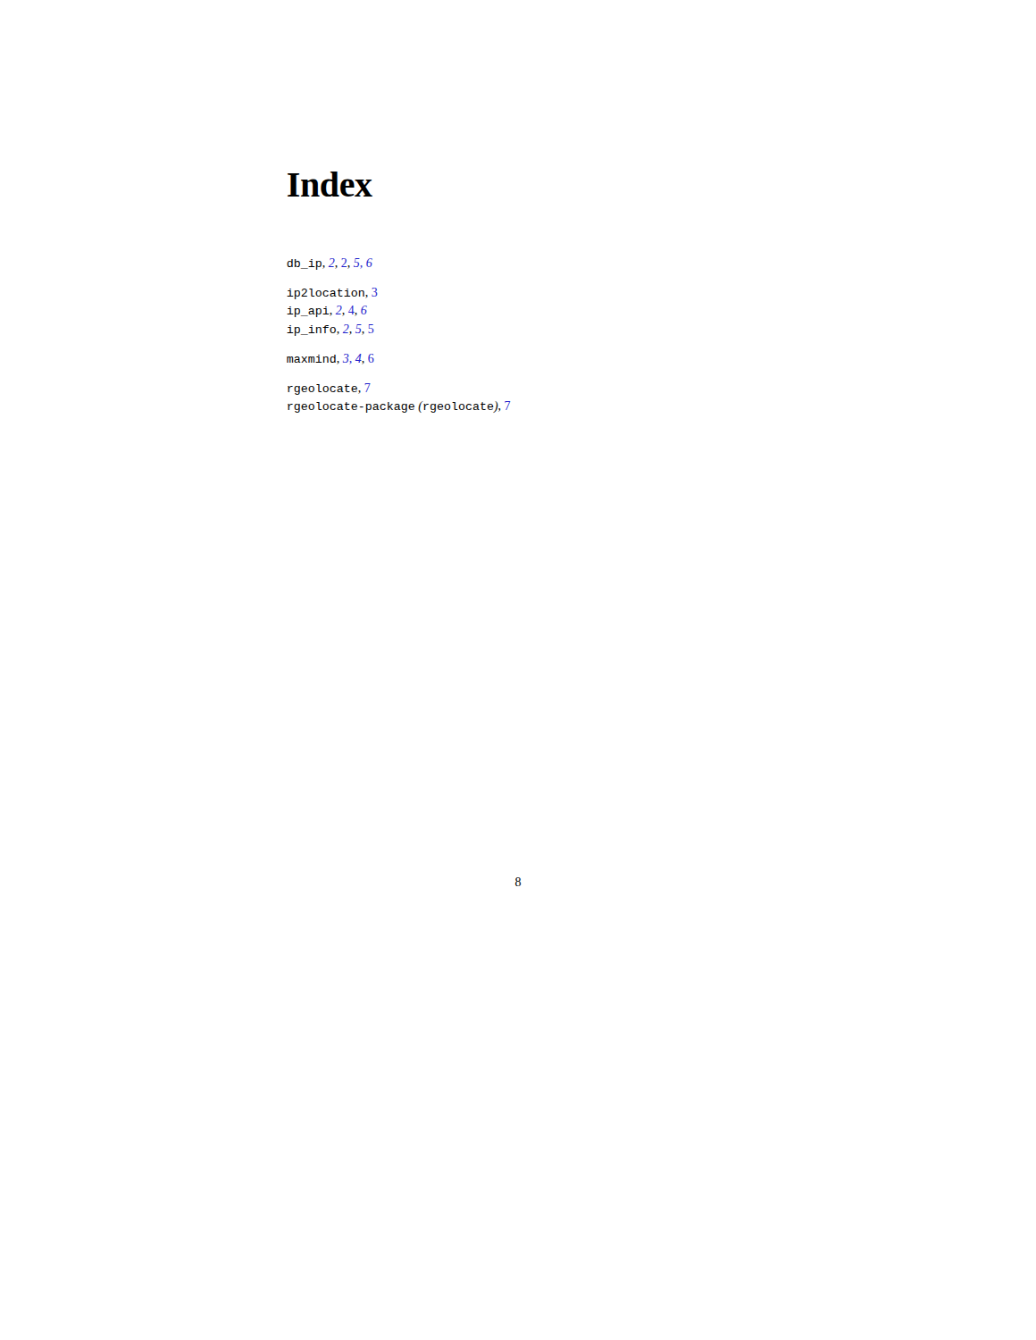Index
db_ip, 2, 2, 5, 6
ip2location, 3
ip_api, 2, 4, 6
ip_info, 2, 5, 5
maxmind, 3, 4, 6
rgeolocate, 7
rgeolocate-package (rgeolocate), 7
8